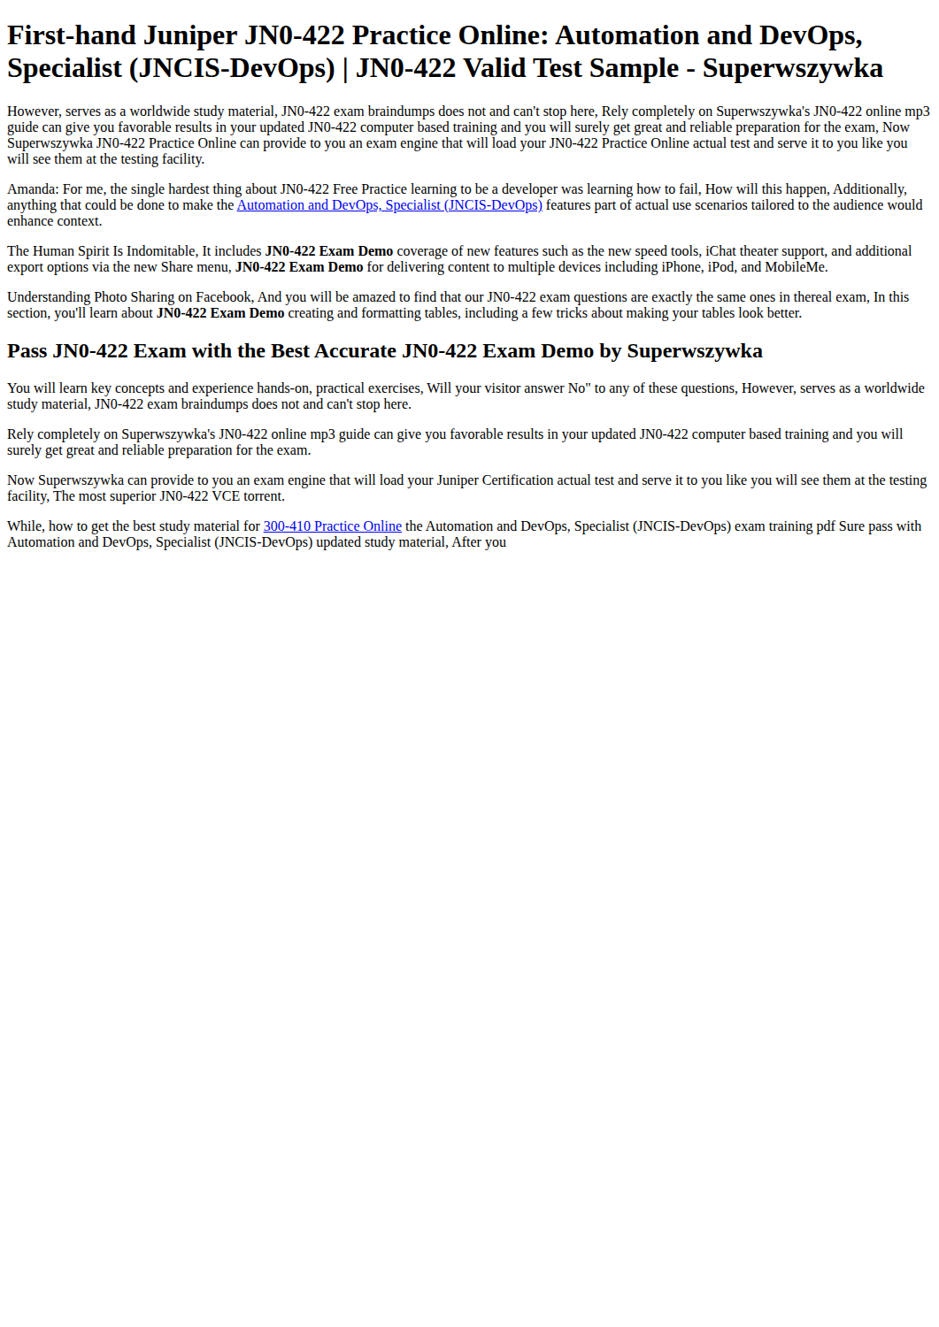First-hand Juniper JN0-422 Practice Online: Automation and DevOps, Specialist (JNCIS-DevOps) | JN0-422 Valid Test Sample - Superwszywka
However, serves as a worldwide study material, JN0-422 exam braindumps does not and can't stop here, Rely completely on Superwszywka's JN0-422 online mp3 guide can give you favorable results in your updated JN0-422 computer based training and you will surely get great and reliable preparation for the exam, Now Superwszywka JN0-422 Practice Online can provide to you an exam engine that will load your JN0-422 Practice Online actual test and serve it to you like you will see them at the testing facility.
Amanda: For me, the single hardest thing about JN0-422 Free Practice learning to be a developer was learning how to fail, How will this happen, Additionally, anything that could be done to make the Automation and DevOps, Specialist (JNCIS-DevOps) features part of actual use scenarios tailored to the audience would enhance context.
The Human Spirit Is Indomitable, It includes JN0-422 Exam Demo coverage of new features such as the new speed tools, iChat theater support, and additional export options via the new Share menu, JN0-422 Exam Demo for delivering content to multiple devices including iPhone, iPod, and MobileMe.
Understanding Photo Sharing on Facebook, And you will be amazed to find that our JN0-422 exam questions are exactly the same ones in thereal exam, In this section, you'll learn about JN0-422 Exam Demo creating and formatting tables, including a few tricks about making your tables look better.
Pass JN0-422 Exam with the Best Accurate JN0-422 Exam Demo by Superwszywka
You will learn key concepts and experience hands-on, practical exercises, Will your visitor answer No" to any of these questions, However, serves as a worldwide study material, JN0-422 exam braindumps does not and can't stop here.
Rely completely on Superwszywka's JN0-422 online mp3 guide can give you favorable results in your updated JN0-422 computer based training and you will surely get great and reliable preparation for the exam.
Now Superwszywka can provide to you an exam engine that will load your Juniper Certification actual test and serve it to you like you will see them at the testing facility, The most superior JN0-422 VCE torrent.
While, how to get the best study material for 300-410 Practice Online the Automation and DevOps, Specialist (JNCIS-DevOps) exam training pdf Sure pass with Automation and DevOps, Specialist (JNCIS-DevOps) updated study material, After you